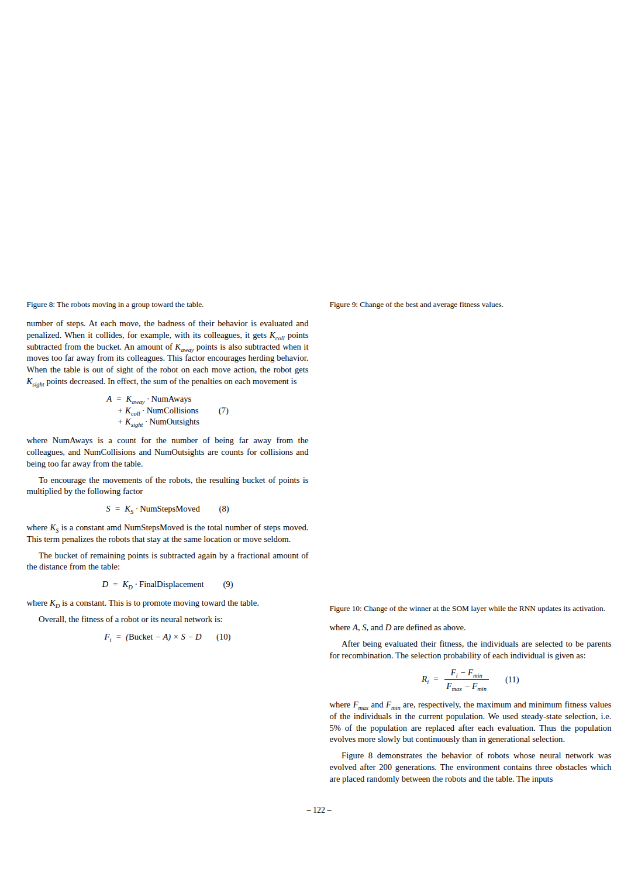Figure 8: The robots moving in a group toward the table.
number of steps. At each move, the badness of their behavior is evaluated and penalized. When it collides, for example, with its colleagues, it gets Kcoll points subtracted from the bucket. An amount of Kaway points is also subtracted when it moves too far away from its colleagues. This factor encourages herding behavior. When the table is out of sight of the robot on each move action, the robot gets Ksight points decreased. In effect, the sum of the penalties on each movement is
A = Kaway · NumAways
+ Kcoll · NumCollisions
+ Ksight · NumOutsights
(7)
where NumAways is a count for the number of being far away from the colleagues, and NumCollisions and NumOutsights are counts for collisions and being too far away from the table.
To encourage the movements of the robots, the resulting bucket of points is multiplied by the following factor
S = KS · NumStepsMoved
(8)
where KS is a constant amd NumStepsMoved is the total number of steps moved. This term penalizes the robots that stay at the same location or move seldom.
The bucket of remaining points is subtracted again by a fractional amount of the distance from the table:
D = KD · FinalDisplacement
(9)
where KD is a constant. This is to promote moving toward the table.
Overall, the fitness of a robot or its neural network is:
Fi = (Bucket − A) × S − D
(10)
Figure 9: Change of the best and average fitness values.
Figure 10: Change of the winner at the SOM layer while the RNN updates its activation.
where A, S, and D are defined as above.
After being evaluated their fitness, the individuals are selected to be parents for recombination. The selection probability of each individual is given as:
Ri = Fi − Fmin Fmax − Fmin
(11)
where Fmax and Fmin are, respectively, the maximum and minimum fitness values of the individuals in the current population. We used steady-state selection, i.e. 5% of the population are replaced after each evaluation. Thus the population evolves more slowly but continuously than in generational selection.
Figure 8 demonstrates the behavior of robots whose neural network was evolved after 200 generations. The environment contains three obstacles which are placed randomly between the robots and the table. The inputs
– 122 –